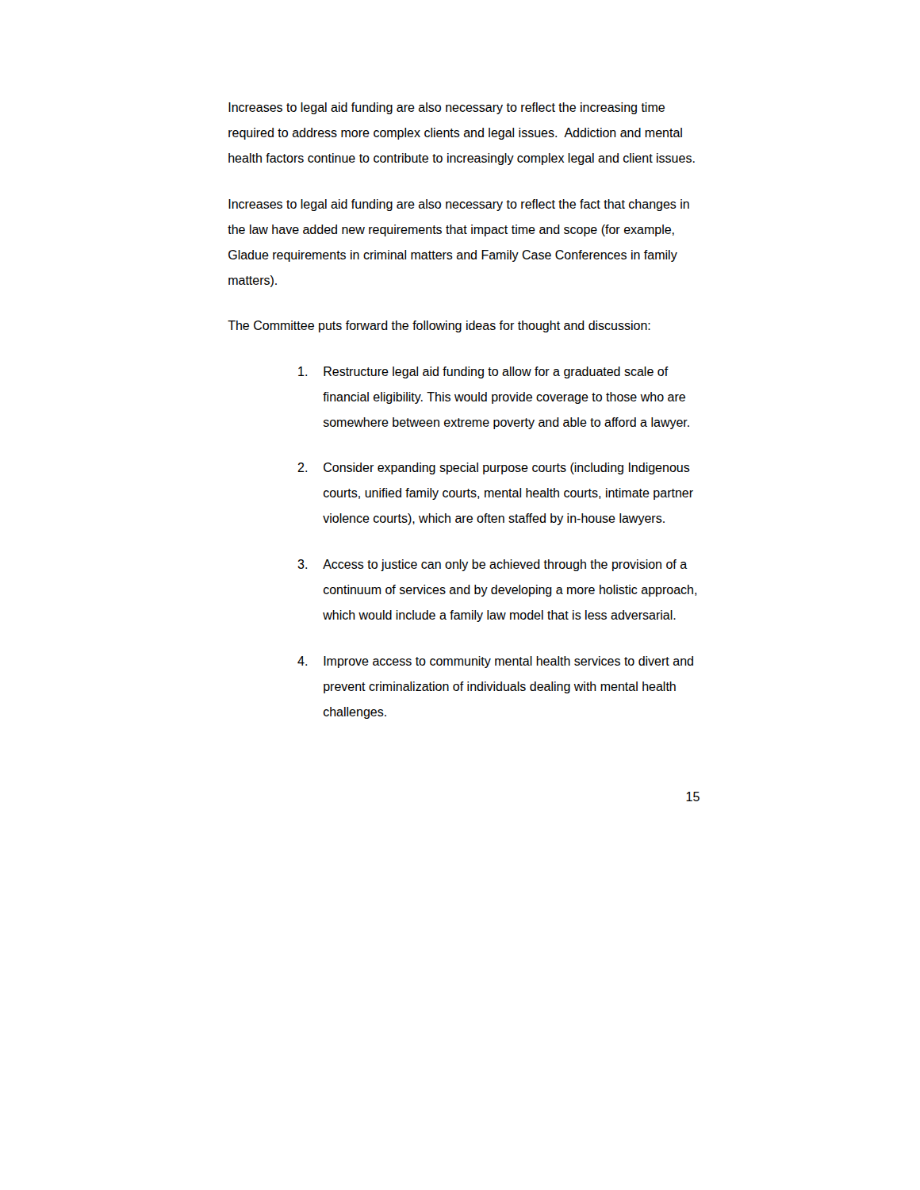Increases to legal aid funding are also necessary to reflect the increasing time required to address more complex clients and legal issues. Addiction and mental health factors continue to contribute to increasingly complex legal and client issues.
Increases to legal aid funding are also necessary to reflect the fact that changes in the law have added new requirements that impact time and scope (for example, Gladue requirements in criminal matters and Family Case Conferences in family matters).
The Committee puts forward the following ideas for thought and discussion:
Restructure legal aid funding to allow for a graduated scale of financial eligibility. This would provide coverage to those who are somewhere between extreme poverty and able to afford a lawyer.
Consider expanding special purpose courts (including Indigenous courts, unified family courts, mental health courts, intimate partner violence courts), which are often staffed by in-house lawyers.
Access to justice can only be achieved through the provision of a continuum of services and by developing a more holistic approach, which would include a family law model that is less adversarial.
Improve access to community mental health services to divert and prevent criminalization of individuals dealing with mental health challenges.
15